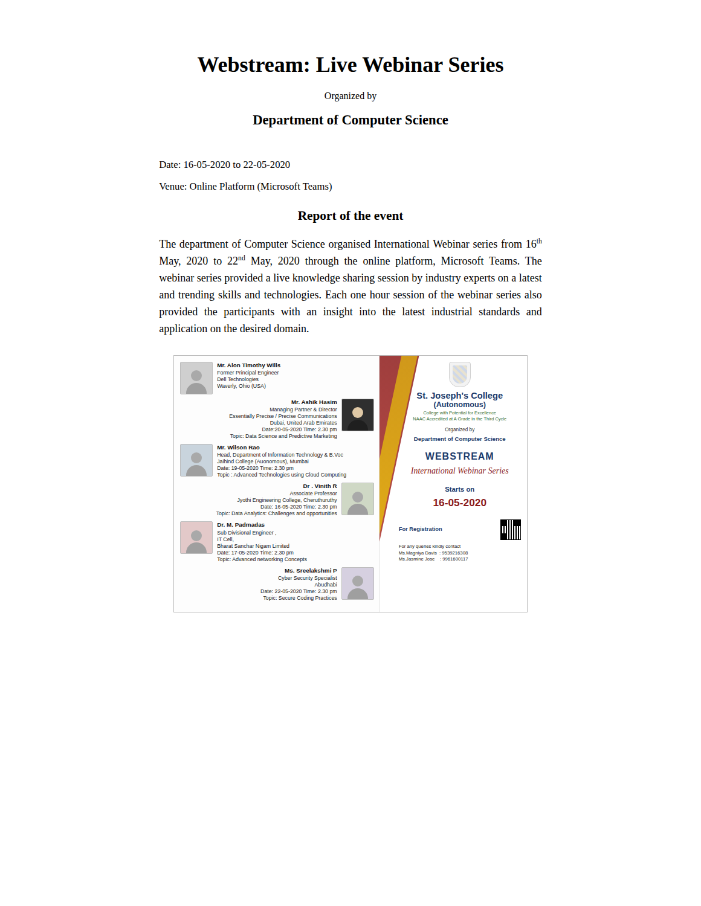Webstream: Live Webinar Series
Organized by
Department of Computer Science
Date: 16-05-2020 to 22-05-2020
Venue: Online Platform (Microsoft Teams)
Report of the event
The department of Computer Science organised International Webinar series from 16th May, 2020 to 22nd May, 2020 through the online platform, Microsoft Teams. The webinar series provided a live knowledge sharing session by industry experts on a latest and trending skills and technologies. Each one hour session of the webinar series also provided the participants with an insight into the latest industrial standards and application on the desired domain.
Mr. Alon Timothy Wills
Former Principal Engineer Dell Technologies Waverly, Ohio (USA)
Mr. Ashik Hasim
Managing Partner & Director Essentially Precise / Precise Communications Dubai, United Arab Emirates Date:20-05-2020 Time: 2.30 pm Topic: Data Science and Predictive Marketing
Mr. Wilson Rao
Head, Department of Information Technology & B.Voc Jaihind College (Auonomous), Mumbai Date: 19-05-2020 Time: 2.30 pm Topic : Advanced Technologies using Cloud Computing
Dr . Vinith R
Associate Professor Jyothi Engineering College, Cheruthuruthy Date: 16-05-2020 Time: 2.30 pm Topic: Data Analytics: Challenges and opportunities
Dr. M. Padmadas
Sub Divisional Engineer , IT Cell, Bharat Sanchar Nigam Limited Date: 17-05-2020 Time: 2.30 pm Topic: Advanced networking Concepts
Ms. Sreelakshmi P
Cyber Security Specialist Abudhabi Date: 22-05-2020 Time: 2.30 pm Topic: Secure Coding Practices
St. Joseph's College(Autonomous)
College with Potential for Excellence
NAAC Accredited at A Grade in the Third Cycle
Organized by
Department of Computer Science
WEBSTREAM
International Webinar Series
Starts on
16-05-2020
For Registration
For any queries kindly contact
Ms.Magniya Davis : 9539216308
Ms.Jasmine Jose : 9961600117